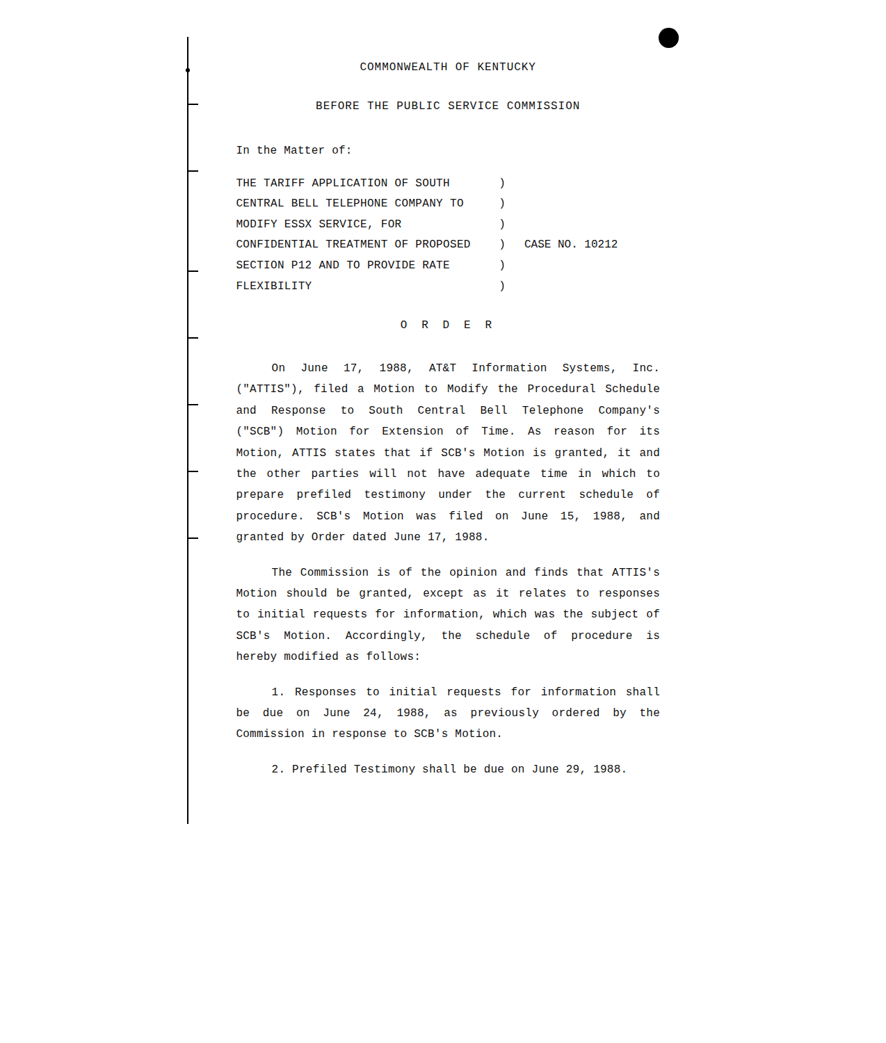COMMONWEALTH OF KENTUCKY
BEFORE THE PUBLIC SERVICE COMMISSION
In the Matter of:
| THE TARIFF APPLICATION OF SOUTH | ) | |
| CENTRAL BELL TELEPHONE COMPANY TO | ) | |
| MODIFY ESSX SERVICE, FOR | ) | |
| CONFIDENTIAL TREATMENT OF PROPOSED | ) | CASE NO. 10212 |
| SECTION P12 AND TO PROVIDE RATE | ) | |
| FLEXIBILITY | ) | |
O R D E R
On June 17, 1988, AT&T Information Systems, Inc. ("ATTIS"), filed a Motion to Modify the Procedural Schedule and Response to South Central Bell Telephone Company's ("SCB") Motion for Extension of Time. As reason for its Motion, ATTIS states that if SCB's Motion is granted, it and the other parties will not have adequate time in which to prepare prefiled testimony under the current schedule of procedure. SCB's Motion was filed on June 15, 1988, and granted by Order dated June 17, 1988.
The Commission is of the opinion and finds that ATTIS's Motion should be granted, except as it relates to responses to initial requests for information, which was the subject of SCB's Motion. Accordingly, the schedule of procedure is hereby modified as follows:
1. Responses to initial requests for information shall be due on June 24, 1988, as previously ordered by the Commission in response to SCB's Motion.
2. Prefiled Testimony shall be due on June 29, 1988.